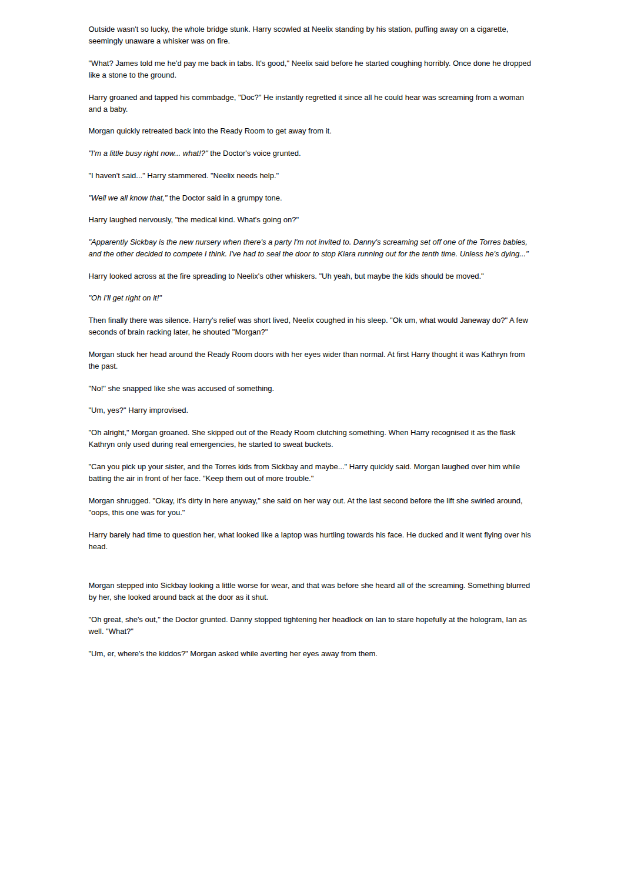Outside wasn't so lucky, the whole bridge stunk. Harry scowled at Neelix standing by his station, puffing away on a cigarette, seemingly unaware a whisker was on fire.
"What? James told me he'd pay me back in tabs. It's good," Neelix said before he started coughing horribly. Once done he dropped like a stone to the ground.
Harry groaned and tapped his commbadge, "Doc?" He instantly regretted it since all he could hear was screaming from a woman and a baby.
Morgan quickly retreated back into the Ready Room to get away from it.
"I'm a little busy right now... what!?" the Doctor's voice grunted.
"I haven't said..." Harry stammered. "Neelix needs help."
"Well we all know that," the Doctor said in a grumpy tone.
Harry laughed nervously, "the medical kind. What's going on?"
"Apparently Sickbay is the new nursery when there's a party I'm not invited to. Danny's screaming set off one of the Torres babies, and the other decided to compete I think. I've had to seal the door to stop Kiara running out for the tenth time. Unless he's dying..."
Harry looked across at the fire spreading to Neelix's other whiskers. "Uh yeah, but maybe the kids should be moved."
"Oh I'll get right on it!"
Then finally there was silence. Harry's relief was short lived, Neelix coughed in his sleep. "Ok um, what would Janeway do?" A few seconds of brain racking later, he shouted "Morgan?"
Morgan stuck her head around the Ready Room doors with her eyes wider than normal. At first Harry thought it was Kathryn from the past.
"No!" she snapped like she was accused of something.
"Um, yes?" Harry improvised.
"Oh alright," Morgan groaned. She skipped out of the Ready Room clutching something. When Harry recognised it as the flask Kathryn only used during real emergencies, he started to sweat buckets.
"Can you pick up your sister, and the Torres kids from Sickbay and maybe..." Harry quickly said. Morgan laughed over him while batting the air in front of her face. "Keep them out of more trouble."
Morgan shrugged. "Okay, it's dirty in here anyway," she said on her way out. At the last second before the lift she swirled around, "oops, this one was for you."
Harry barely had time to question her, what looked like a laptop was hurtling towards his face. He ducked and it went flying over his head.
Morgan stepped into Sickbay looking a little worse for wear, and that was before she heard all of the screaming. Something blurred by her, she looked around back at the door as it shut.
"Oh great, she's out," the Doctor grunted. Danny stopped tightening her headlock on Ian to stare hopefully at the hologram, Ian as well. "What?"
"Um, er, where's the kiddos?" Morgan asked while averting her eyes away from them.